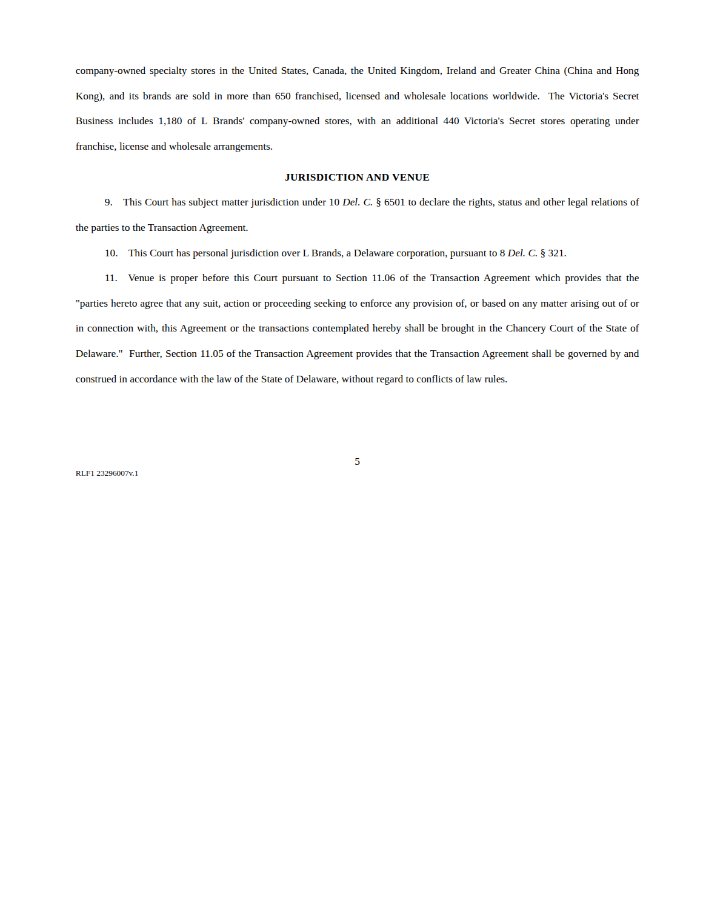company-owned specialty stores in the United States, Canada, the United Kingdom, Ireland and Greater China (China and Hong Kong), and its brands are sold in more than 650 franchised, licensed and wholesale locations worldwide. The Victoria's Secret Business includes 1,180 of L Brands' company-owned stores, with an additional 440 Victoria's Secret stores operating under franchise, license and wholesale arrangements.
JURISDICTION AND VENUE
9. This Court has subject matter jurisdiction under 10 Del. C. § 6501 to declare the rights, status and other legal relations of the parties to the Transaction Agreement.
10. This Court has personal jurisdiction over L Brands, a Delaware corporation, pursuant to 8 Del. C. § 321.
11. Venue is proper before this Court pursuant to Section 11.06 of the Transaction Agreement which provides that the "parties hereto agree that any suit, action or proceeding seeking to enforce any provision of, or based on any matter arising out of or in connection with, this Agreement or the transactions contemplated hereby shall be brought in the Chancery Court of the State of Delaware." Further, Section 11.05 of the Transaction Agreement provides that the Transaction Agreement shall be governed by and construed in accordance with the law of the State of Delaware, without regard to conflicts of law rules.
5
RLF1 23296007v.1